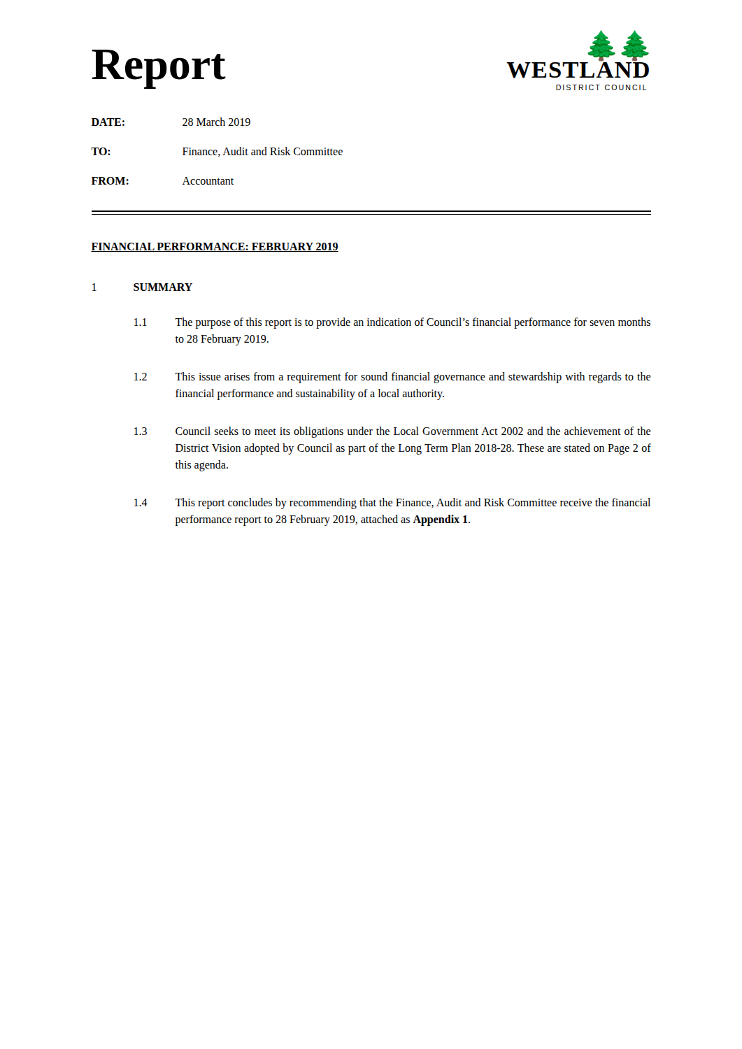Report
🌲🌲
WESTLAND
DISTRICT COUNCIL
DATE:
28 March 2019
TO:
Finance, Audit and Risk Committee
FROM:
Accountant
FINANCIAL PERFORMANCE: FEBRUARY 2019
1
SUMMARY
1.1
The purpose of this report is to provide an indication of Council’s financial performance for seven months to 28 February 2019.
1.2
This issue arises from a requirement for sound financial governance and stewardship with regards to the financial performance and sustainability of a local authority.
1.3
Council seeks to meet its obligations under the Local Government Act 2002 and the achievement of the District Vision adopted by Council as part of the Long Term Plan 2018-28. These are stated on Page 2 of this agenda.
1.4
This report concludes by recommending that the Finance, Audit and Risk Committee receive the financial performance report to 28 February 2019, attached as Appendix 1.